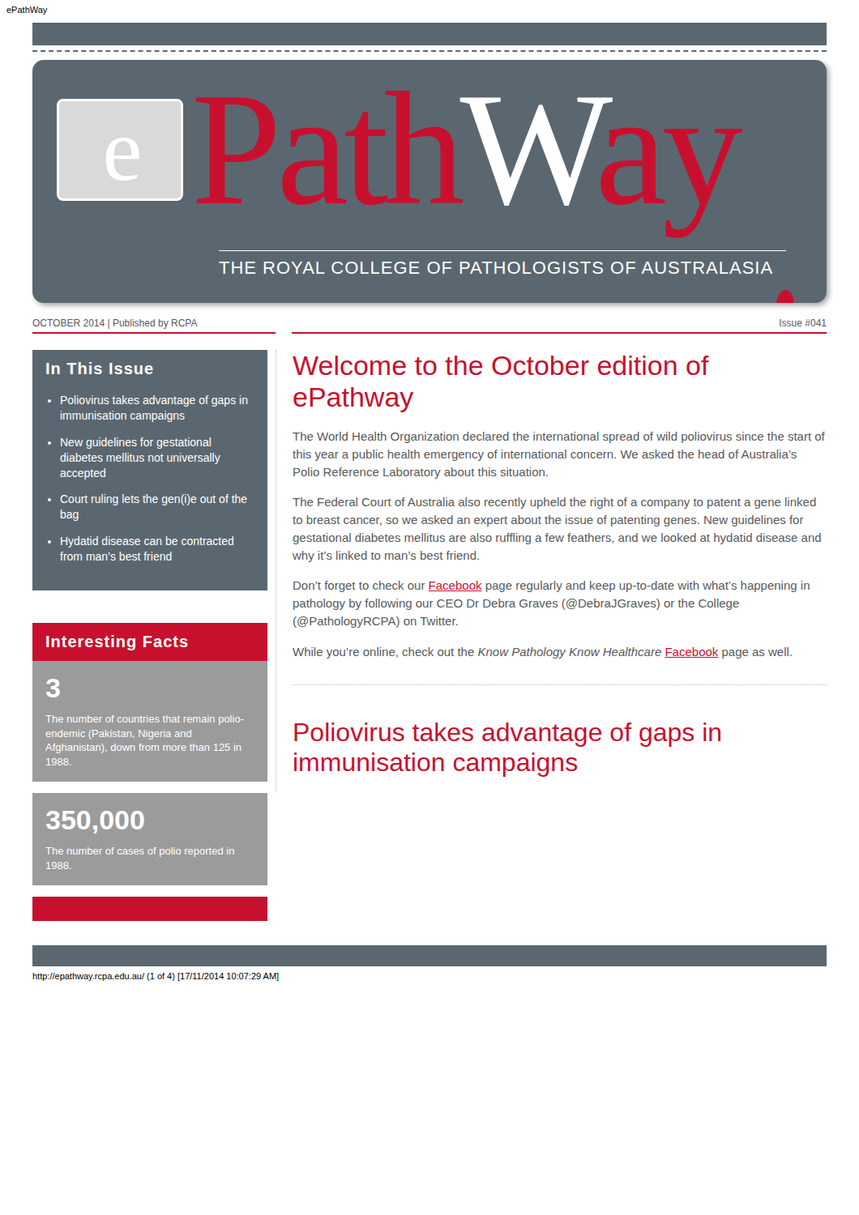ePathWay
ePath Way
THE ROYAL COLLEGE OF PATHOLOGISTS OF AUSTRALASIA
OCTOBER 2014 | Published by RCPA
Issue #041
In This Issue
Poliovirus takes advantage of gaps in immunisation campaigns
New guidelines for gestational diabetes mellitus not universally accepted
Court ruling lets the gen(i)e out of the bag
Hydatid disease can be contracted from man’s best friend
Interesting Facts
3
The number of countries that remain polio-endemic (Pakistan, Nigeria and Afghanistan), down from more than 125 in 1988.
350,000
The number of cases of polio reported in 1988.
Welcome to the October edition of ePathway
The World Health Organization declared the international spread of wild poliovirus since the start of this year a public health emergency of international concern. We asked the head of Australia’s Polio Reference Laboratory about this situation.
The Federal Court of Australia also recently upheld the right of a company to patent a gene linked to breast cancer, so we asked an expert about the issue of patenting genes. New guidelines for gestational diabetes mellitus are also ruffling a few feathers, and we looked at hydatid disease and why it’s linked to man’s best friend.
Don’t forget to check our Facebook page regularly and keep up-to-date with what’s happening in pathology by following our CEO Dr Debra Graves (@DebraJGraves) or the College (@PathologyRCPA) on Twitter.
While you’re online, check out the Know Pathology Know Healthcare Facebook page as well.
Poliovirus takes advantage of gaps in immunisation campaigns
http://epathway.rcpa.edu.au/ (1 of 4) [17/11/2014 10:07:29 AM]